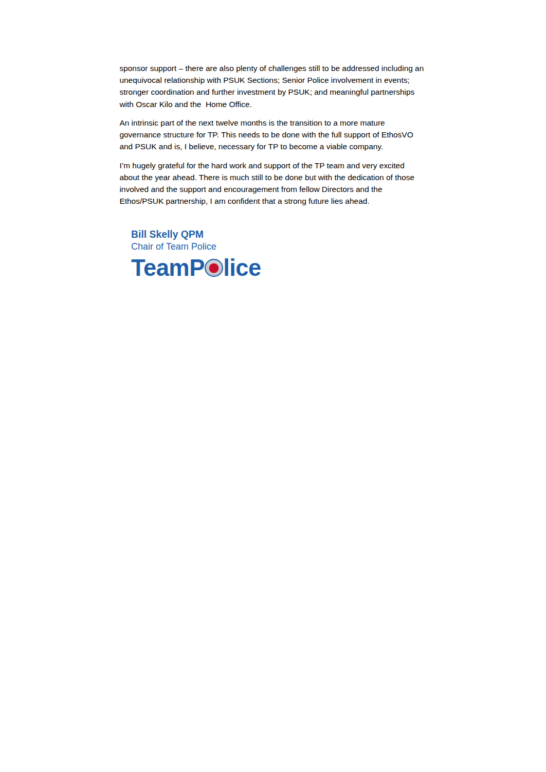sponsor support – there are also plenty of challenges still to be addressed including an unequivocal relationship with PSUK Sections; Senior Police involvement in events; stronger coordination and further investment by PSUK; and meaningful partnerships with Oscar Kilo and the Home Office.
An intrinsic part of the next twelve months is the transition to a more mature governance structure for TP. This needs to be done with the full support of EthosVO and PSUK and is, I believe, necessary for TP to become a viable company.
I’m hugely grateful for the hard work and support of the TP team and very excited about the year ahead. There is much still to be done but with the dedication of those involved and the support and encouragement from fellow Directors and the Ethos/PSUK partnership, I am confident that a strong future lies ahead.
Bill Skelly QPM
Chair of Team Police
Team P lice